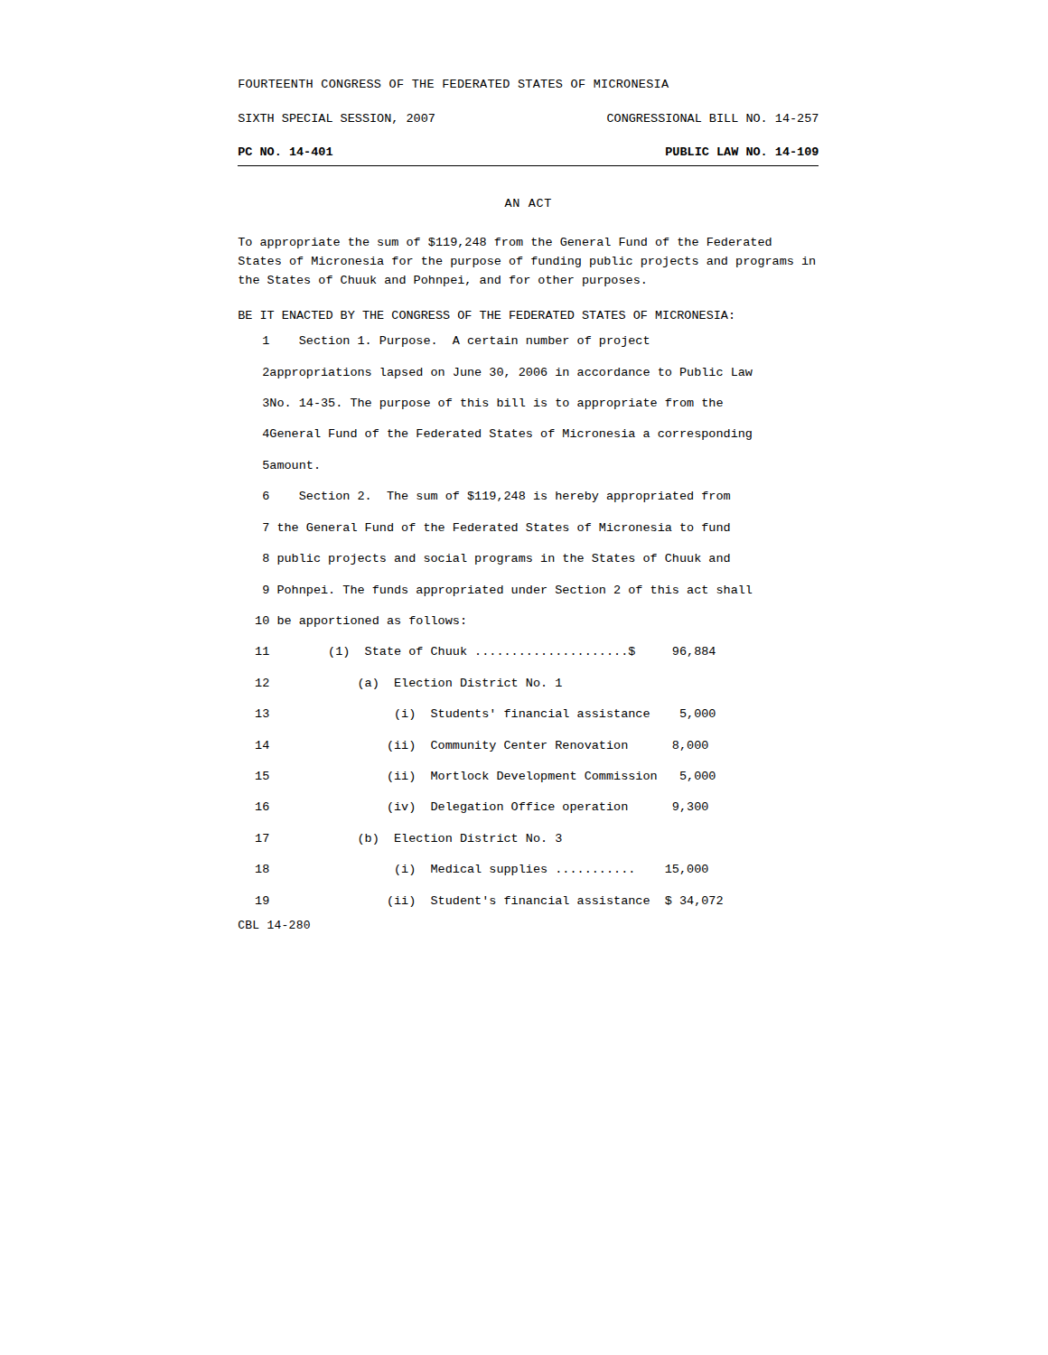FOURTEENTH CONGRESS OF THE FEDERATED STATES OF MICRONESIA
SIXTH SPECIAL SESSION, 2007 CONGRESSIONAL BILL NO. 14-257
PC NO. 14-401 PUBLIC LAW NO. 14-109
AN ACT
To appropriate the sum of $119,248 from the General Fund of the Federated States of Micronesia for the purpose of funding public projects and programs in the States of Chuuk and Pohnpei, and for other purposes.
BE IT ENACTED BY THE CONGRESS OF THE FEDERATED STATES OF MICRONESIA:
| 1 | Section 1. Purpose. A certain number of project |
| 2 | appropriations lapsed on June 30, 2006 in accordance to Public Law |
| 3 | No. 14-35. The purpose of this bill is to appropriate from the |
| 4 | General Fund of the Federated States of Micronesia a corresponding |
| 5 | amount. |
| 6 | Section 2. The sum of $119,248 is hereby appropriated from |
| 7 | the General Fund of the Federated States of Micronesia to fund |
| 8 | public projects and social programs in the States of Chuuk and |
| 9 | Pohnpei. The funds appropriated under Section 2 of this act shall |
| 10 | be apportioned as follows: |
| 11 | (1) State of Chuuk .....................$ 96,884 |
| 12 | (a) Election District No. 1 |
| 13 | (i) Students' financial assistance 5,000 |
| 14 | (ii) Community Center Renovation 8,000 |
| 15 | (ii) Mortlock Development Commission 5,000 |
| 16 | (iv) Delegation Office operation 9,300 |
| 17 | (b) Election District No. 3 |
| 18 | (i) Medical supplies ........... 15,000 |
| 19 | (ii) Student's financial assistance $ 34,072 |
CBL 14-280